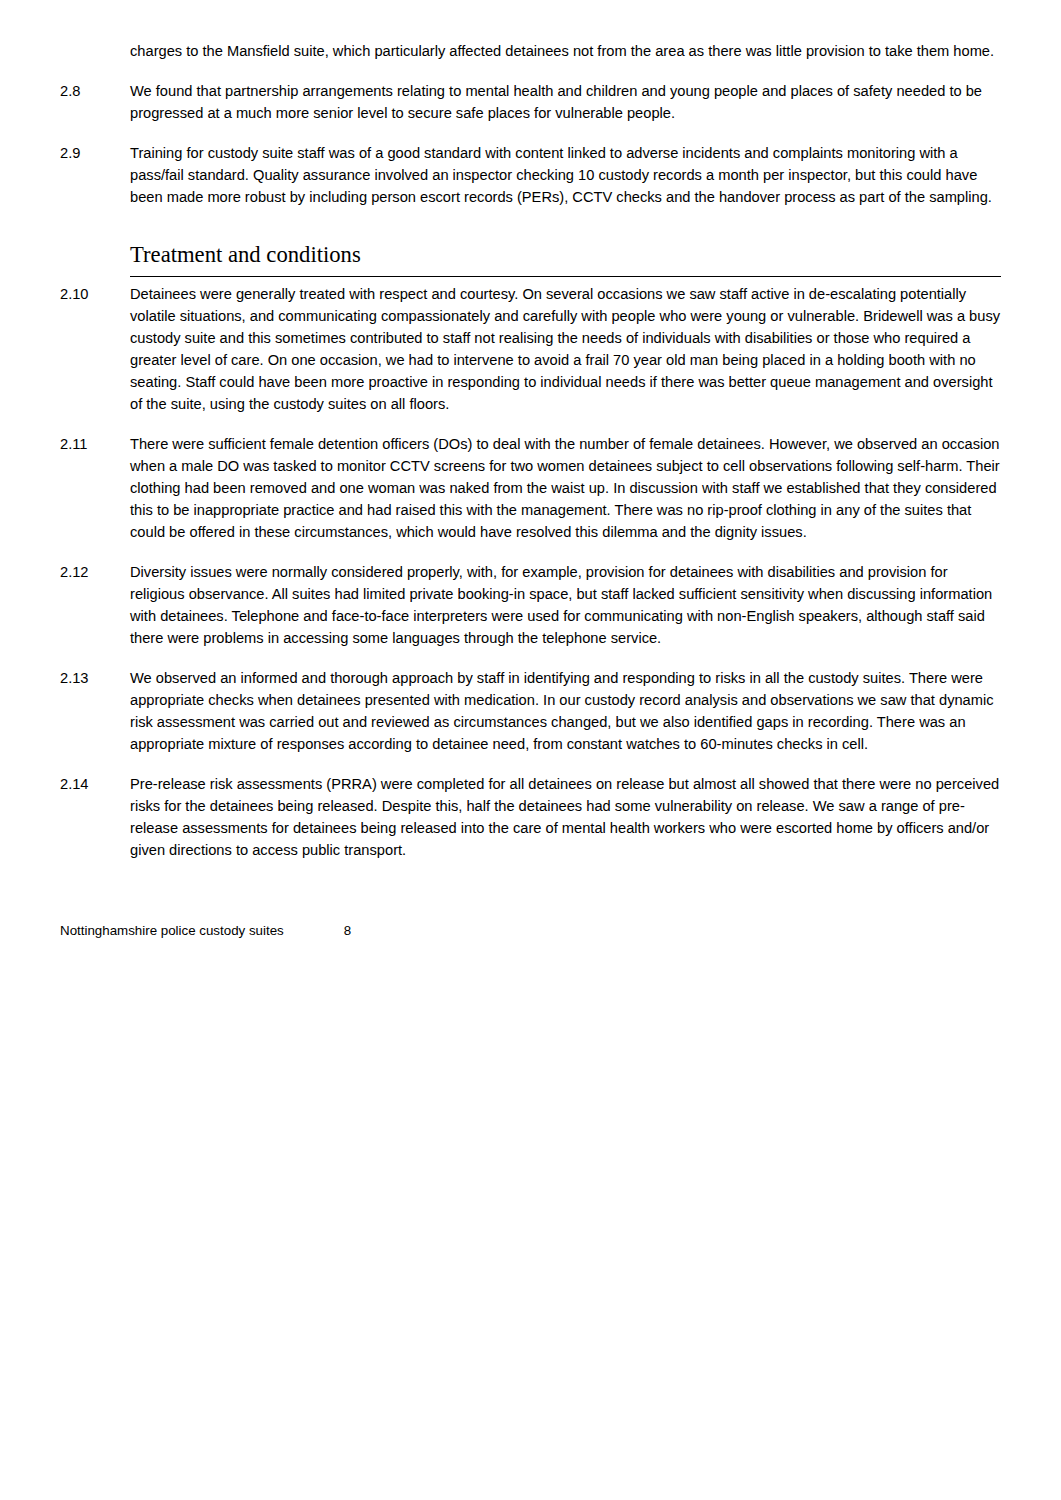charges to the Mansfield suite, which particularly affected detainees not from the area as there was little provision to take them home.
2.8
We found that partnership arrangements relating to mental health and children and young people and places of safety needed to be progressed at a much more senior level to secure safe places for vulnerable people.
2.9
Training for custody suite staff was of a good standard with content linked to adverse incidents and complaints monitoring with a pass/fail standard. Quality assurance involved an inspector checking 10 custody records a month per inspector, but this could have been made more robust by including person escort records (PERs), CCTV checks and the handover process as part of the sampling.
Treatment and conditions
2.10
Detainees were generally treated with respect and courtesy. On several occasions we saw staff active in de-escalating potentially volatile situations, and communicating compassionately and carefully with people who were young or vulnerable. Bridewell was a busy custody suite and this sometimes contributed to staff not realising the needs of individuals with disabilities or those who required a greater level of care. On one occasion, we had to intervene to avoid a frail 70 year old man being placed in a holding booth with no seating. Staff could have been more proactive in responding to individual needs if there was better queue management and oversight of the suite, using the custody suites on all floors.
2.11
There were sufficient female detention officers (DOs) to deal with the number of female detainees. However, we observed an occasion when a male DO was tasked to monitor CCTV screens for two women detainees subject to cell observations following self-harm. Their clothing had been removed and one woman was naked from the waist up. In discussion with staff we established that they considered this to be inappropriate practice and had raised this with the management. There was no rip-proof clothing in any of the suites that could be offered in these circumstances, which would have resolved this dilemma and the dignity issues.
2.12
Diversity issues were normally considered properly, with, for example, provision for detainees with disabilities and provision for religious observance. All suites had limited private booking-in space, but staff lacked sufficient sensitivity when discussing information with detainees. Telephone and face-to-face interpreters were used for communicating with non-English speakers, although staff said there were problems in accessing some languages through the telephone service.
2.13
We observed an informed and thorough approach by staff in identifying and responding to risks in all the custody suites. There were appropriate checks when detainees presented with medication. In our custody record analysis and observations we saw that dynamic risk assessment was carried out and reviewed as circumstances changed, but we also identified gaps in recording. There was an appropriate mixture of responses according to detainee need, from constant watches to 60-minutes checks in cell.
2.14
Pre-release risk assessments (PRRA) were completed for all detainees on release but almost all showed that there were no perceived risks for the detainees being released. Despite this, half the detainees had some vulnerability on release. We saw a range of pre-release assessments for detainees being released into the care of mental health workers who were escorted home by officers and/or given directions to access public transport.
Nottinghamshire police custody suites8